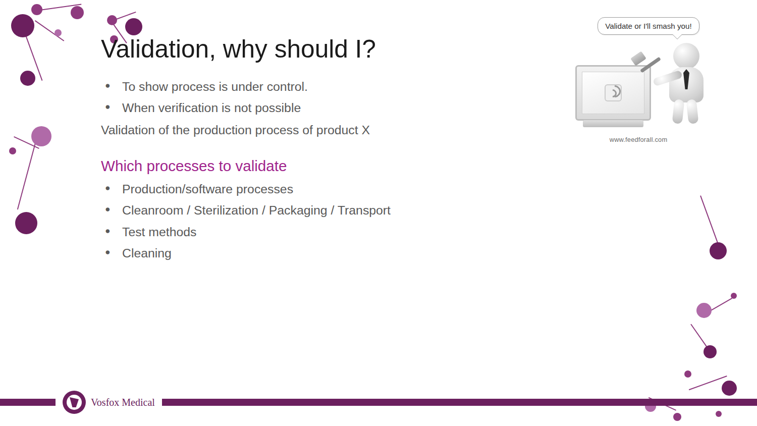Validate or I'll smash you!
www.feedforall.com
Validation, why should I?
To show process is under control.
When verification is not possible
Validation of the production process of product X
Which processes to validate
Production/software processes
Cleanroom / Sterilization / Packaging / Transport
Test methods
Cleaning
Vosfox Medical